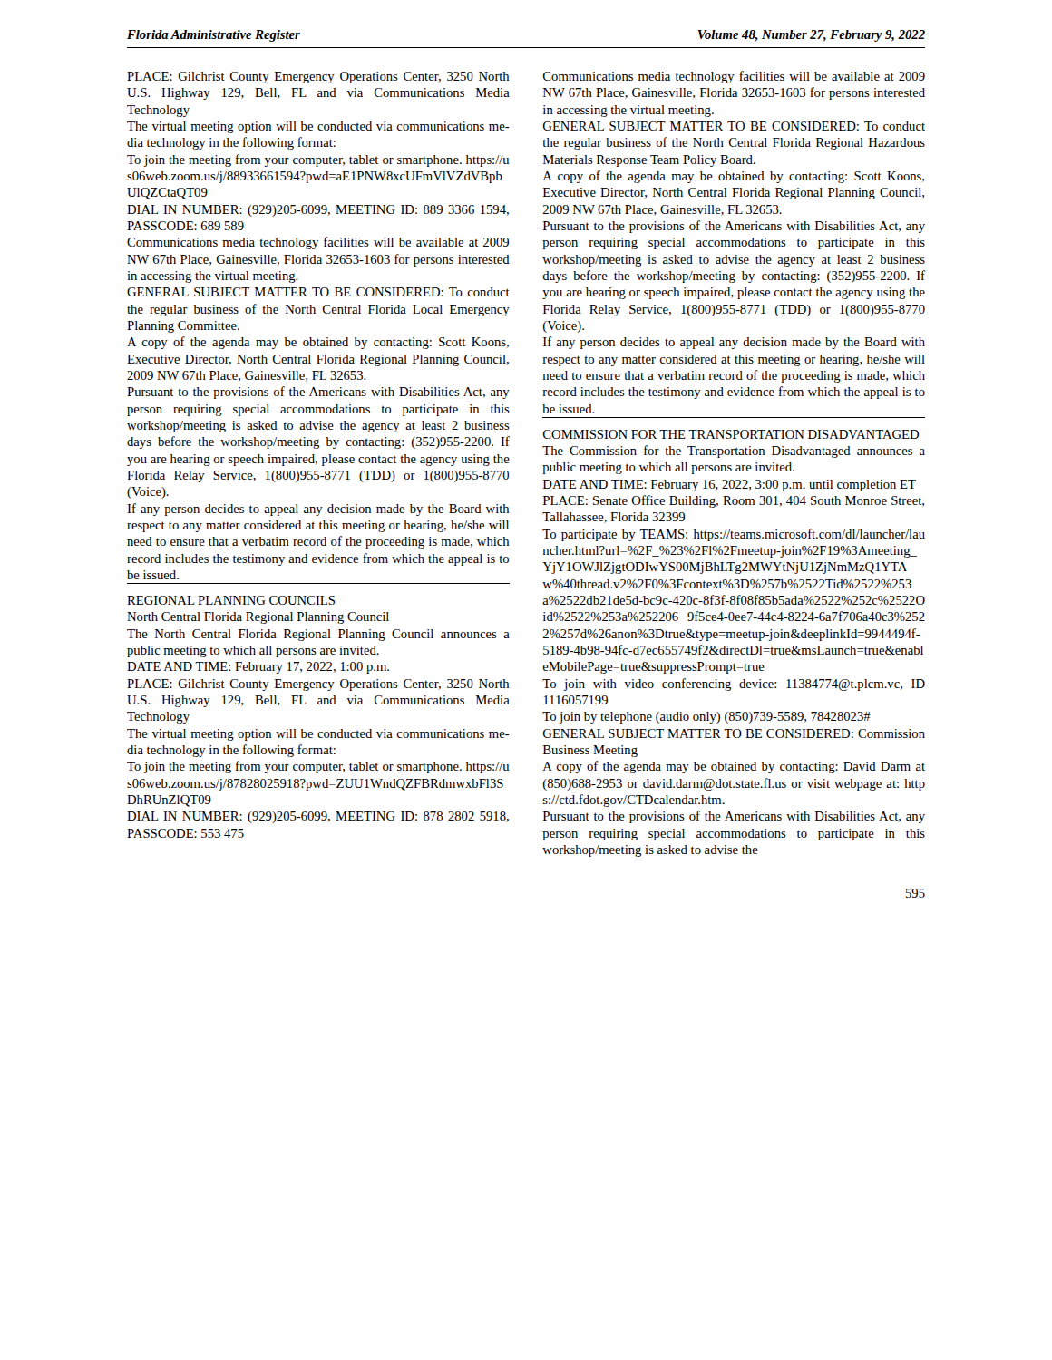Florida Administrative Register Volume 48, Number 27, February 9, 2022
PLACE: Gilchrist County Emergency Operations Center, 3250 North U.S. Highway 129, Bell, FL and via Communications Media Technology
The virtual meeting option will be conducted via communications media technology in the following format:
To join the meeting from your computer, tablet or smartphone. https://us06web.zoom.us/j/88933661594?pwd=aE1PNW8xcUFmVlVZdVBpbUlQZCtaQT09
DIAL IN NUMBER: (929)205-6099, MEETING ID: 889 3366 1594, PASSCODE: 689 589
Communications media technology facilities will be available at 2009 NW 67th Place, Gainesville, Florida 32653-1603 for persons interested in accessing the virtual meeting.
GENERAL SUBJECT MATTER TO BE CONSIDERED: To conduct the regular business of the North Central Florida Local Emergency Planning Committee.
A copy of the agenda may be obtained by contacting: Scott Koons, Executive Director, North Central Florida Regional Planning Council, 2009 NW 67th Place, Gainesville, FL 32653.
Pursuant to the provisions of the Americans with Disabilities Act, any person requiring special accommodations to participate in this workshop/meeting is asked to advise the agency at least 2 business days before the workshop/meeting by contacting: (352)955-2200. If you are hearing or speech impaired, please contact the agency using the Florida Relay Service, 1(800)955-8771 (TDD) or 1(800)955-8770 (Voice).
If any person decides to appeal any decision made by the Board with respect to any matter considered at this meeting or hearing, he/she will need to ensure that a verbatim record of the proceeding is made, which record includes the testimony and evidence from which the appeal is to be issued.
Regional Planning Councils
North Central Florida Regional Planning Council
The North Central Florida Regional Planning Council announces a public meeting to which all persons are invited.
DATE AND TIME: February 17, 2022, 1:00 p.m.
PLACE: Gilchrist County Emergency Operations Center, 3250 North U.S. Highway 129, Bell, FL and via Communications Media Technology
The virtual meeting option will be conducted via communications media technology in the following format:
To join the meeting from your computer, tablet or smartphone. https://us06web.zoom.us/j/87828025918?pwd=ZUU1WndQZFBRdmwxbFl3SDhRUnZlQT09
DIAL IN NUMBER: (929)205-6099, MEETING ID: 878 2802 5918, PASSCODE: 553 475
Communications media technology facilities will be available at 2009 NW 67th Place, Gainesville, Florida 32653-1603 for persons interested in accessing the virtual meeting.
GENERAL SUBJECT MATTER TO BE CONSIDERED: To conduct the regular business of the North Central Florida Regional Hazardous Materials Response Team Policy Board.
A copy of the agenda may be obtained by contacting: Scott Koons, Executive Director, North Central Florida Regional Planning Council, 2009 NW 67th Place, Gainesville, FL 32653.
Pursuant to the provisions of the Americans with Disabilities Act, any person requiring special accommodations to participate in this workshop/meeting is asked to advise the agency at least 2 business days before the workshop/meeting by contacting: (352)955-2200. If you are hearing or speech impaired, please contact the agency using the Florida Relay Service, 1(800)955-8771 (TDD) or 1(800)955-8770 (Voice).
If any person decides to appeal any decision made by the Board with respect to any matter considered at this meeting or hearing, he/she will need to ensure that a verbatim record of the proceeding is made, which record includes the testimony and evidence from which the appeal is to be issued.
Commission for the Transportation Disadvantaged
The Commission for the Transportation Disadvantaged announces a public meeting to which all persons are invited.
DATE AND TIME: February 16, 2022, 3:00 p.m. until completion ET
PLACE: Senate Office Building, Room 301, 404 South Monroe Street, Tallahassee, Florida 32399
To participate by TEAMS: https://teams.microsoft.com/dl/launcher/launcher.html?url=%2F_%23%2Fl%2Fmeetup-join%2F19%3Ameeting_YjY1OWJlZjgtODIwYS00MjBhLTg2MWYtNjU1ZjNmMzQ1YTAw%40thread.v2%2F0%3Fcontext%3D%257b%2522Tid%2522%253a%2522db21de5d-bc9c-420c-8f3f-8f08f85b5ada%2522%252c%2522Oid%2522%253a%252206 9f5ce4-0ee7-44c4-8224-6a7f706a40c3%2522%257d%26anon%3Dtrue&type=meetup-join&deeplinkId=9944494f-5189-4b98-94fc-d7ec655749f2&directDl=true&msLaunch=true&enableMobilePage=true&suppressPrompt=true
To join with video conferencing device: 11384774@t.plcm.vc, ID 1116057199
To join by telephone (audio only) (850)739-5589, 78428023#
GENERAL SUBJECT MATTER TO BE CONSIDERED: Commission Business Meeting
A copy of the agenda may be obtained by contacting: David Darm at (850)688-2953 or david.darm@dot.state.fl.us or visit webpage at: https://ctd.fdot.gov/CTDcalendar.htm.
Pursuant to the provisions of the Americans with Disabilities Act, any person requiring special accommodations to participate in this workshop/meeting is asked to advise the
595